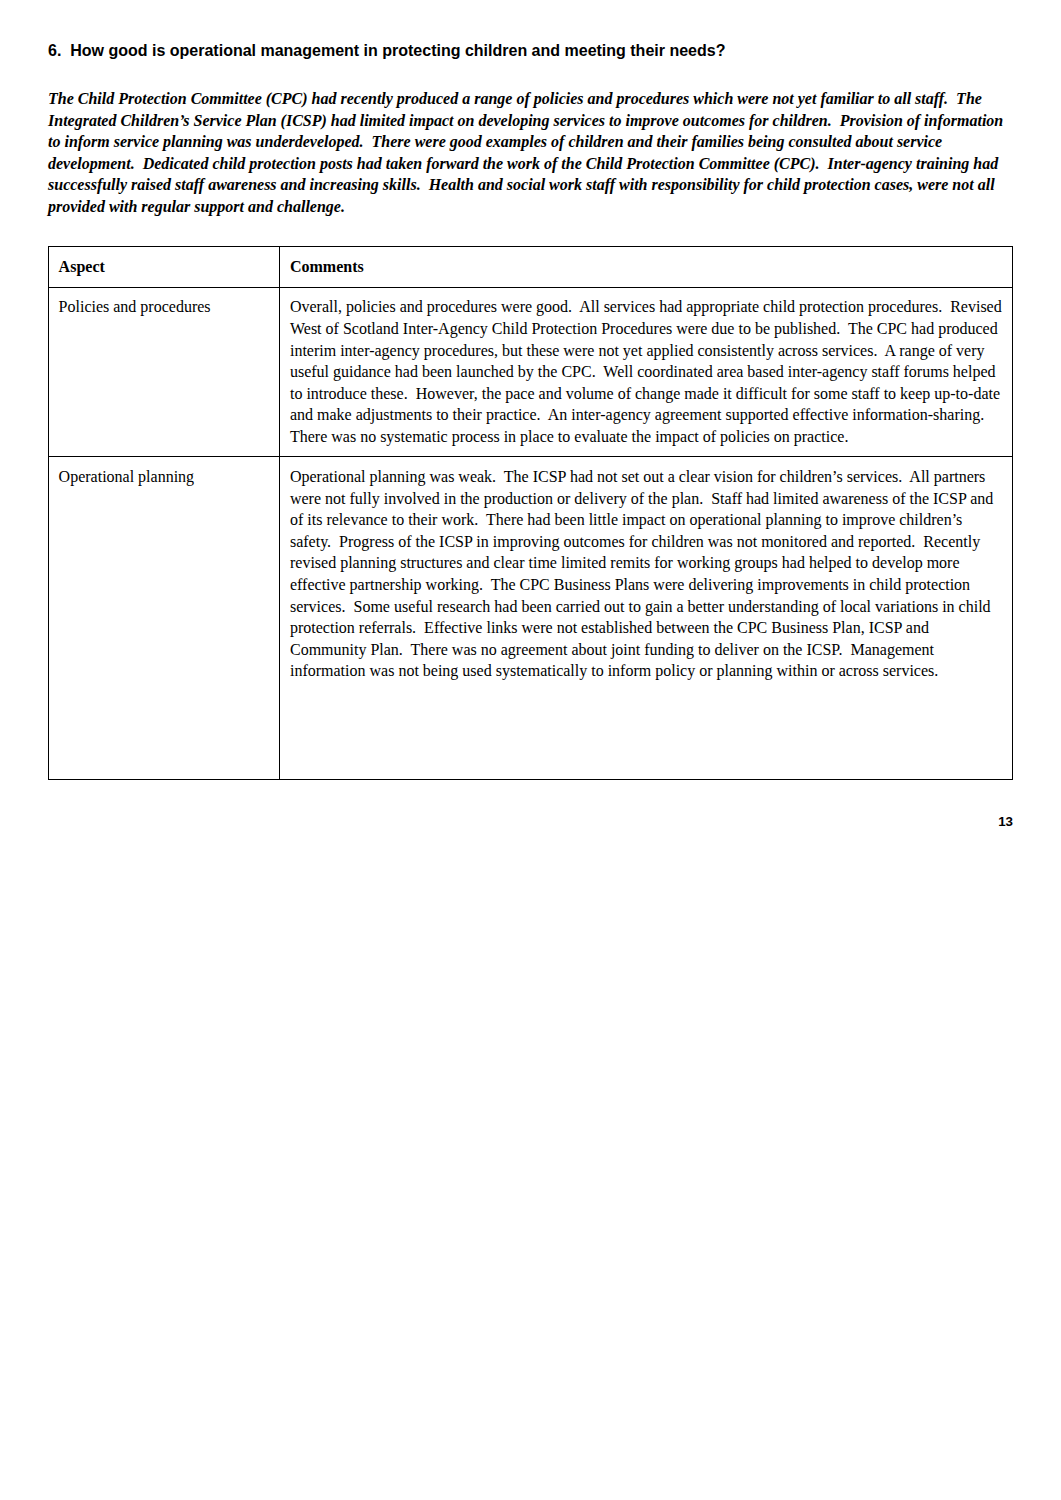6. How good is operational management in protecting children and meeting their needs?
The Child Protection Committee (CPC) had recently produced a range of policies and procedures which were not yet familiar to all staff. The Integrated Children’s Service Plan (ICSP) had limited impact on developing services to improve outcomes for children. Provision of information to inform service planning was underdeveloped. There were good examples of children and their families being consulted about service development. Dedicated child protection posts had taken forward the work of the Child Protection Committee (CPC). Inter-agency training had successfully raised staff awareness and increasing skills. Health and social work staff with responsibility for child protection cases, were not all provided with regular support and challenge.
| Aspect | Comments |
| --- | --- |
| Policies and procedures | Overall, policies and procedures were good. All services had appropriate child protection procedures. Revised West of Scotland Inter-Agency Child Protection Procedures were due to be published. The CPC had produced interim inter-agency procedures, but these were not yet applied consistently across services. A range of very useful guidance had been launched by the CPC. Well coordinated area based inter-agency staff forums helped to introduce these. However, the pace and volume of change made it difficult for some staff to keep up-to-date and make adjustments to their practice. An inter-agency agreement supported effective information-sharing. There was no systematic process in place to evaluate the impact of policies on practice. |
| Operational planning | Operational planning was weak. The ICSP had not set out a clear vision for children’s services. All partners were not fully involved in the production or delivery of the plan. Staff had limited awareness of the ICSP and of its relevance to their work. There had been little impact on operational planning to improve children’s safety. Progress of the ICSP in improving outcomes for children was not monitored and reported. Recently revised planning structures and clear time limited remits for working groups had helped to develop more effective partnership working. The CPC Business Plans were delivering improvements in child protection services. Some useful research had been carried out to gain a better understanding of local variations in child protection referrals. Effective links were not established between the CPC Business Plan, ICSP and Community Plan. There was no agreement about joint funding to deliver on the ICSP. Management information was not being used systematically to inform policy or planning within or across services. |
13